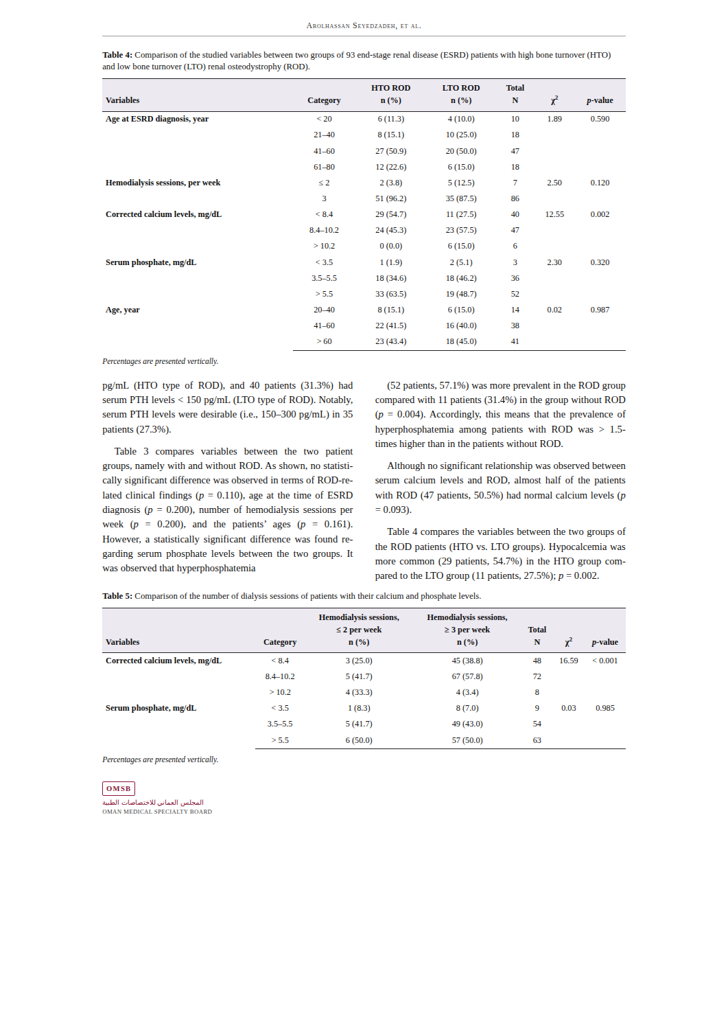Abolhassan Seyedzadeh, et al.
Table 4: Comparison of the studied variables between two groups of 93 end-stage renal disease (ESRD) patients with high bone turnover (HTO) and low bone turnover (LTO) renal osteodystrophy (ROD).
| Variables | Category | HTO ROD n (%) | LTO ROD n (%) | Total N | χ 2 | p -value |
| --- | --- | --- | --- | --- | --- | --- |
| Age at ESRD diagnosis, year | < 20 | 6 (11.3) | 4 (10.0) | 10 | 1.89 | 0.590 |
| 21–40 | 8 (15.1) | 10 (25.0) | 18 | | |
| 41–60 | 27 (50.9) | 20 (50.0) | 47 | | |
| 61–80 | 12 (22.6) | 6 (15.0) | 18 | | |
| Hemodialysis sessions, per week | ≤ 2 | 2 (3.8) | 5 (12.5) | 7 | 2.50 | 0.120 |
| 3 | 51 (96.2) | 35 (87.5) | 86 | | |
| Corrected calcium levels, mg/dL | < 8.4 | 29 (54.7) | 11 (27.5) | 40 | 12.55 | 0.002 |
| 8.4–10.2 | 24 (45.3) | 23 (57.5) | 47 | | |
| > 10.2 | 0 (0.0) | 6 (15.0) | 6 | | |
| Serum phosphate, mg/dL | < 3.5 | 1 (1.9) | 2 (5.1) | 3 | 2.30 | 0.320 |
| 3.5–5.5 | 18 (34.6) | 18 (46.2) | 36 | | |
| > 5.5 | 33 (63.5) | 19 (48.7) | 52 | | |
| Age, year | 20–40 | 8 (15.1) | 6 (15.0) | 14 | 0.02 | 0.987 |
| 41–60 | 22 (41.5) | 16 (40.0) | 38 | | |
| > 60 | 23 (43.4) | 18 (45.0) | 41 | | |
Percentages are presented vertically.
pg/mL (HTO type of ROD), and 40 patients (31.3%) had serum PTH levels < 150 pg/mL (LTO type of ROD). Notably, serum PTH levels were desirable (i.e., 150–300 pg/mL) in 35 patients (27.3%).
Table 3 compares variables between the two patient groups, namely with and without ROD. As shown, no statistically significant difference was observed in terms of ROD-related clinical findings (p = 0.110), age at the time of ESRD diagnosis (p = 0.200), number of hemodialysis sessions per week (p = 0.200), and the patients’ ages (p = 0.161). However, a statistically significant difference was found regarding serum phosphate levels between the two groups. It was observed that hyperphosphatemia
(52 patients, 57.1%) was more prevalent in the ROD group compared with 11 patients (31.4%) in the group without ROD (p = 0.004). Accordingly, this means that the prevalence of hyperphosphatemia among patients with ROD was > 1.5-times higher than in the patients without ROD.
Although no significant relationship was observed between serum calcium levels and ROD, almost half of the patients with ROD (47 patients, 50.5%) had normal calcium levels (p = 0.093).
Table 4 compares the variables between the two groups of the ROD patients (HTO vs. LTO groups). Hypocalcemia was more common (29 patients, 54.7%) in the HTO group compared to the LTO group (11 patients, 27.5%); p = 0.002.
Table 5: Comparison of the number of dialysis sessions of patients with their calcium and phosphate levels.
| Variables | Category | Hemodialysis sessions, ≤ 2 per week n (%) | Hemodialysis sessions, ≥ 3 per week n (%) | Total N | χ 2 | p -value |
| --- | --- | --- | --- | --- | --- | --- |
| Corrected calcium levels, mg/dL | < 8.4 | 3 (25.0) | 45 (38.8) | 48 | 16.59 | < 0.001 |
| 8.4–10.2 | 5 (41.7) | 67 (57.8) | 72 | | |
| > 10.2 | 4 (33.3) | 4 (3.4) | 8 | | |
| Serum phosphate, mg/dL | < 3.5 | 1 (8.3) | 8 (7.0) | 9 | 0.03 | 0.985 |
| 3.5–5.5 | 5 (41.7) | 49 (43.0) | 54 | | |
| > 5.5 | 6 (50.0) | 57 (50.0) | 63 | | |
Percentages are presented vertically.
OMSB المجلس العماني للاختصاصات الطبية OMAN MEDICAL SPECIALTY BOARD